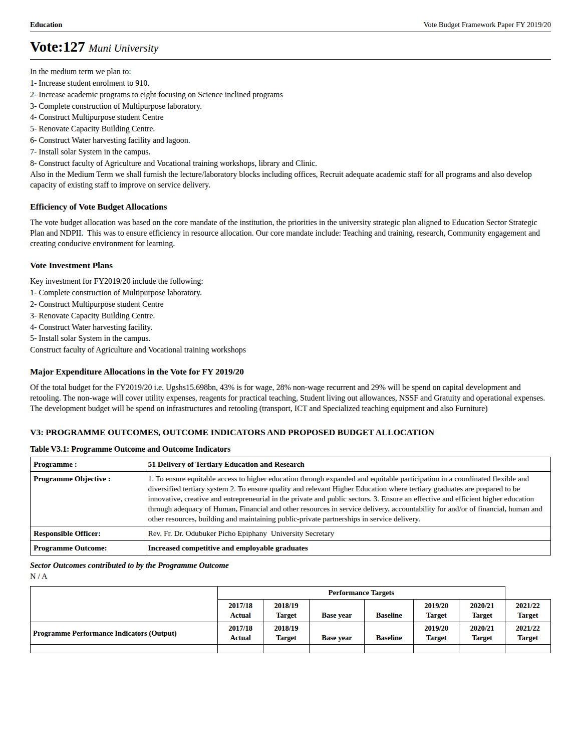Education
Vote Budget Framework Paper FY 2019/20
Vote:127 Muni University
In the medium term we plan to:
1- Increase student enrolment to 910.
2- Increase academic programs to eight focusing on Science inclined programs
3- Complete construction of Multipurpose laboratory.
4- Construct Multipurpose student Centre
5- Renovate Capacity Building Centre.
6- Construct Water harvesting facility and lagoon.
7- Install solar System in the campus.
8- Construct faculty of Agriculture and Vocational training workshops, library and Clinic.
Also in the Medium Term we shall furnish the lecture/laboratory blocks including offices, Recruit adequate academic staff for all programs and also develop capacity of existing staff to improve on service delivery.
Efficiency of Vote Budget Allocations
The vote budget allocation was based on the core mandate of the institution, the priorities in the university strategic plan aligned to Education Sector Strategic Plan and NDPII. This was to ensure efficiency in resource allocation. Our core mandate include: Teaching and training, research, Community engagement and creating conducive environment for learning.
Vote Investment Plans
Key investment for FY2019/20 include the following:
1- Complete construction of Multipurpose laboratory.
2- Construct Multipurpose student Centre
3- Renovate Capacity Building Centre.
4- Construct Water harvesting facility.
5- Install solar System in the campus.
Construct faculty of Agriculture and Vocational training workshops
Major Expenditure Allocations in the Vote for FY 2019/20
Of the total budget for the FY2019/20 i.e. Ugshs15.698bn, 43% is for wage, 28% non-wage recurrent and 29% will be spend on capital development and retooling. The non-wage will cover utility expenses, reagents for practical teaching, Student living out allowances, NSSF and Gratuity and operational expenses. The development budget will be spend on infrastructures and retooling (transport, ICT and Specialized teaching equipment and also Furniture)
V3: PROGRAMME OUTCOMES, OUTCOME INDICATORS AND PROPOSED BUDGET ALLOCATION
Table V3.1: Programme Outcome and Outcome Indicators
| Programme : | 51 Delivery of Tertiary Education and Research |
| Programme Objective : | 1. To ensure equitable access to higher education through expanded and equitable participation in a coordinated flexible and diversified tertiary system 2. To ensure quality and relevant Higher Education where tertiary graduates are prepared to be innovative, creative and entrepreneurial in the private and public sectors. 3. Ensure an effective and efficient higher education through adequacy of Human, Financial and other resources in service delivery, accountability for and/or of financial, human and other resources, building and maintaining public-private partnerships in service delivery. |
| Responsible Officer: | Rev. Fr. Dr. Odubuker Picho Epiphany University Secretary |
| Programme Outcome: | Increased competitive and employable graduates |
Sector Outcomes contributed to by the Programme Outcome
N / A
| | Performance Targets |
| --- | --- |
| 2017/18 Actual | 2018/19 Target | Base year | Baseline | 2019/20 Target | 2020/21 Target | 2021/22 Target |
| Programme Performance Indicators (Output) | 2017/18 Actual | 2018/19 Target | Base year | Baseline | 2019/20 Target | 2020/21 Target | 2021/22 Target |